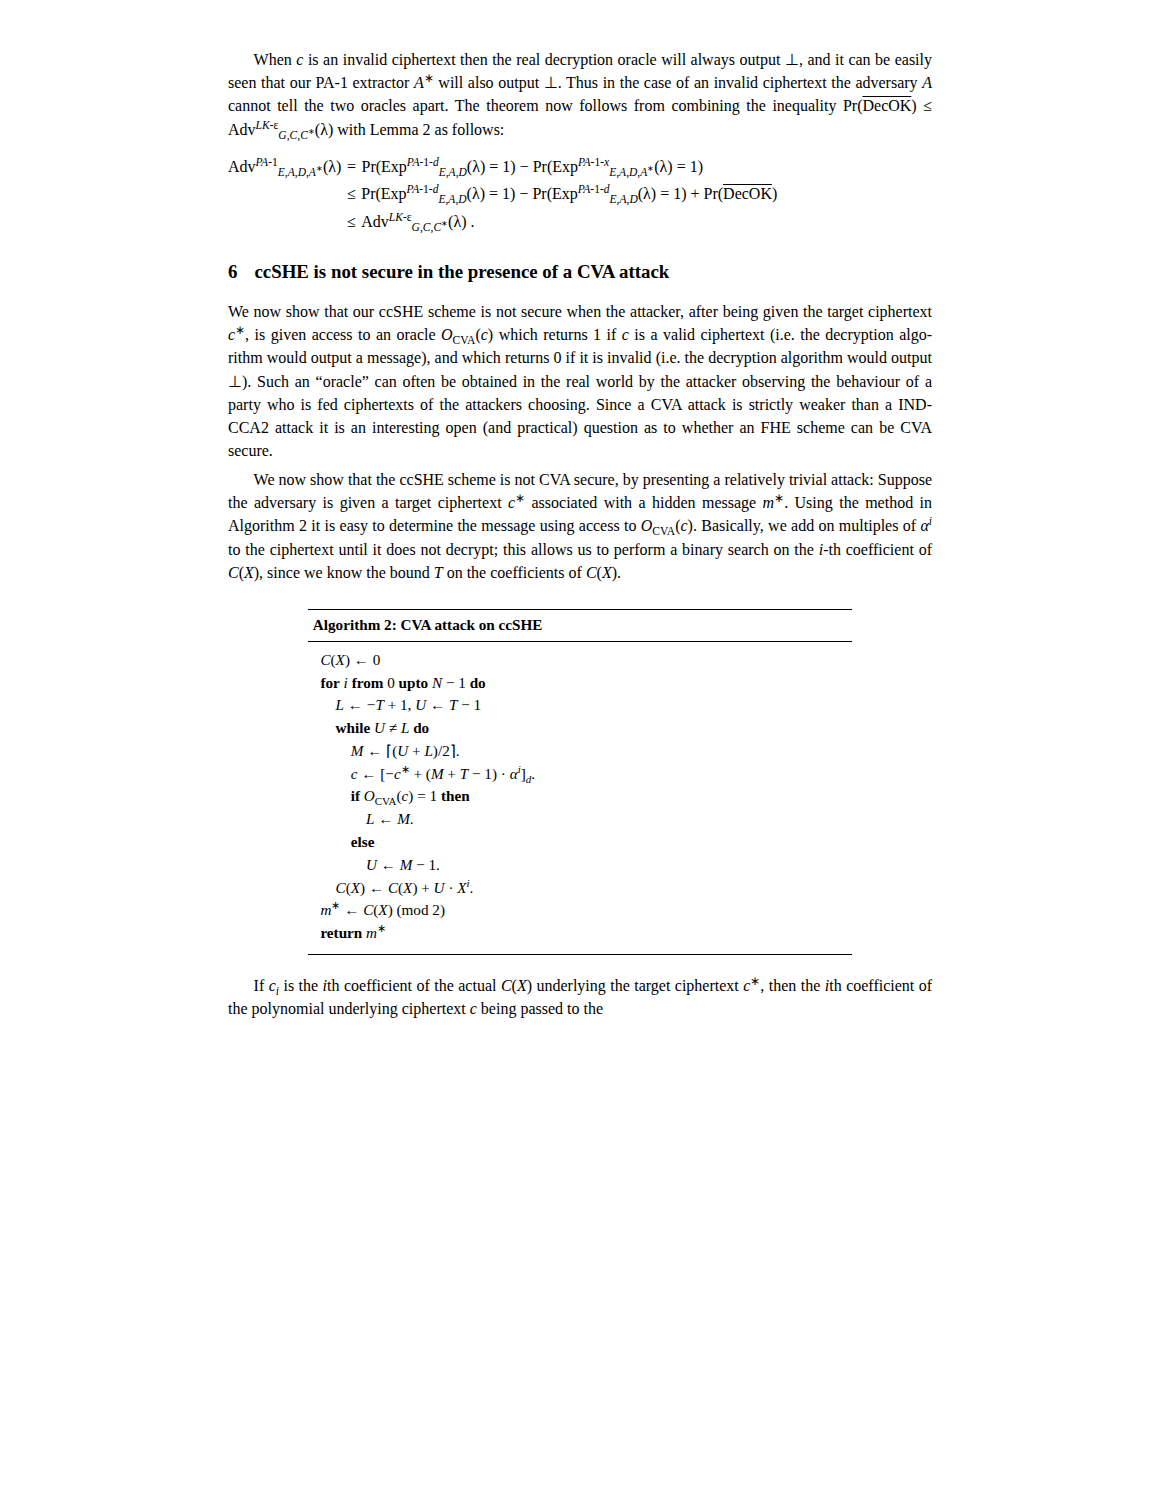When c is an invalid ciphertext then the real decryption oracle will always output ⊥, and it can be easily seen that our PA-1 extractor A∗ will also output ⊥. Thus in the case of an invalid ciphertext the adversary A cannot tell the two oracles apart. The theorem now follows from combining the inequality Pr(DecOK) ≤ AdvLK-εG,C,C∗(λ) with Lemma 2 as follows:
AdvPA-1E,A,D,A∗(λ) = Pr(ExpPA-1-dE,A,D(λ) = 1) − Pr(ExpPA-1-xE,A,D,A∗(λ) = 1)
AdvPA-1E,A,D,A∗(λ) ≤ Pr(ExpPA-1-dE,A,D(λ) = 1) − Pr(ExpPA-1-dE,A,D(λ) = 1) + Pr(DecOK)
AdvPA-1E,A,D,A∗(λ) ≤ AdvLK-εG,C,C∗(λ) .
6ccSHE is not secure in the presence of a CVA attack
We now show that our ccSHE scheme is not secure when the attacker, after being given the target ciphertext c∗, is given access to an oracle OCVA(c) which returns 1 if c is a valid ciphertext (i.e. the decryption algorithm would output a message), and which returns 0 if it is invalid (i.e. the decryption algorithm would output ⊥). Such an “oracle” can often be obtained in the real world by the attacker observing the behaviour of a party who is fed ciphertexts of the attackers choosing. Since a CVA attack is strictly weaker than a IND-CCA2 attack it is an interesting open (and practical) question as to whether an FHE scheme can be CVA secure.
We now show that the ccSHE scheme is not CVA secure, by presenting a relatively trivial attack: Suppose the adversary is given a target ciphertext c∗ associated with a hidden message m∗. Using the method in Algorithm 2 it is easy to determine the message using access to OCVA(c). Basically, we add on multiples of αi to the ciphertext until it does not decrypt; this allows us to perform a binary search on the i-th coefficient of C(X), since we know the bound T on the coefficients of C(X).
Algorithm 2: CVA attack on ccSHE
C(X) ← 0
for i from 0 upto N − 1 do
L ← −T + 1, U ← T − 1
while U ≠ L do
M ← ⌈(U + L)/2⌉.
c ← [−c∗ + (M + T − 1) · αi]d.
if OCVA(c) = 1 then
L ← M.
else
U ← M − 1.
C(X) ← C(X) + U · Xi.
m∗ ← C(X) (mod 2)
return m∗
If ci is the ith coefficient of the actual C(X) underlying the target ciphertext c∗, then the ith coefficient of the polynomial underlying ciphertext c being passed to the